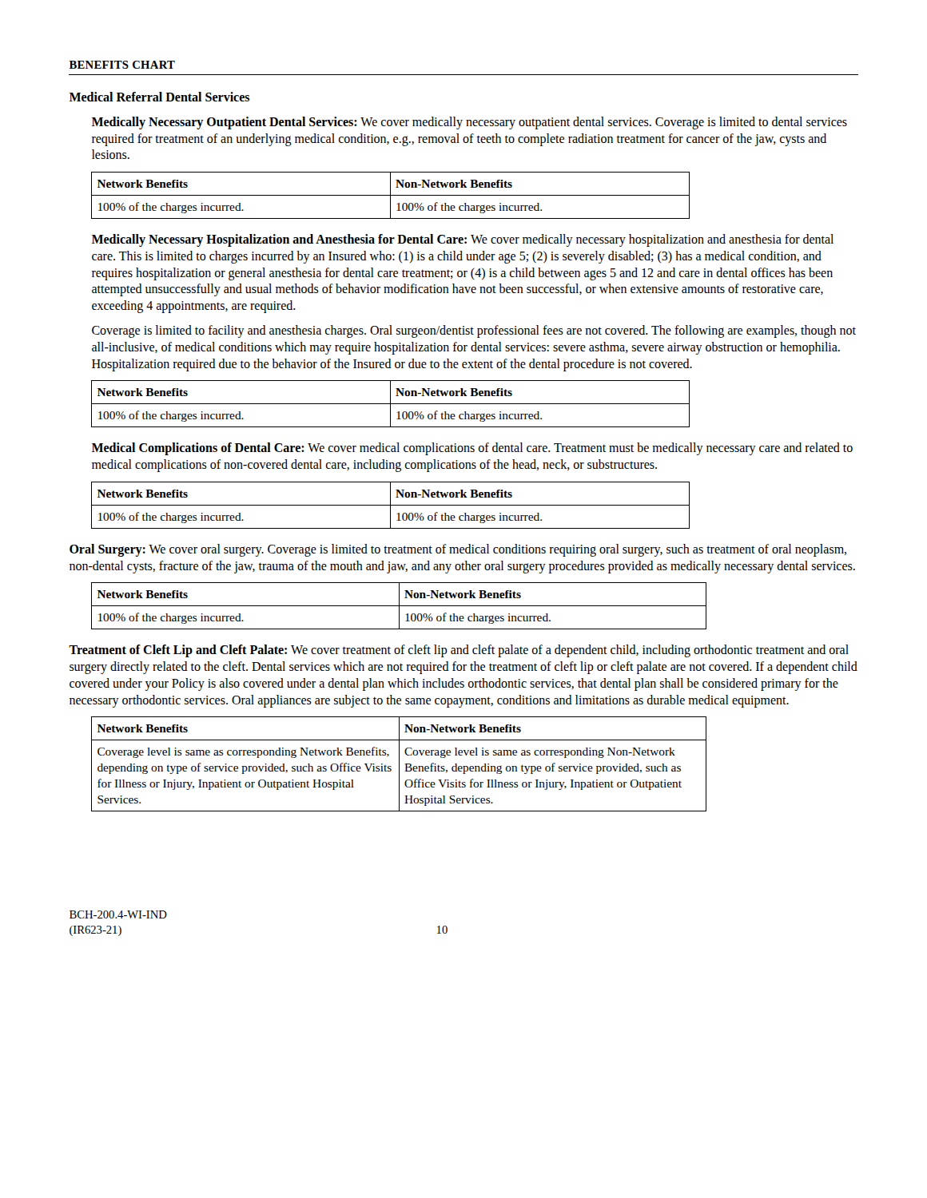BENEFITS CHART
Medical Referral Dental Services
Medically Necessary Outpatient Dental Services: We cover medically necessary outpatient dental services. Coverage is limited to dental services required for treatment of an underlying medical condition, e.g., removal of teeth to complete radiation treatment for cancer of the jaw, cysts and lesions.
| Network Benefits | Non-Network Benefits |
| --- | --- |
| 100% of the charges incurred. | 100% of the charges incurred. |
Medically Necessary Hospitalization and Anesthesia for Dental Care: We cover medically necessary hospitalization and anesthesia for dental care. This is limited to charges incurred by an Insured who: (1) is a child under age 5; (2) is severely disabled; (3) has a medical condition, and requires hospitalization or general anesthesia for dental care treatment; or (4) is a child between ages 5 and 12 and care in dental offices has been attempted unsuccessfully and usual methods of behavior modification have not been successful, or when extensive amounts of restorative care, exceeding 4 appointments, are required.
Coverage is limited to facility and anesthesia charges. Oral surgeon/dentist professional fees are not covered. The following are examples, though not all-inclusive, of medical conditions which may require hospitalization for dental services: severe asthma, severe airway obstruction or hemophilia. Hospitalization required due to the behavior of the Insured or due to the extent of the dental procedure is not covered.
| Network Benefits | Non-Network Benefits |
| --- | --- |
| 100% of the charges incurred. | 100% of the charges incurred. |
Medical Complications of Dental Care: We cover medical complications of dental care. Treatment must be medically necessary care and related to medical complications of non-covered dental care, including complications of the head, neck, or substructures.
| Network Benefits | Non-Network Benefits |
| --- | --- |
| 100% of the charges incurred. | 100% of the charges incurred. |
Oral Surgery: We cover oral surgery. Coverage is limited to treatment of medical conditions requiring oral surgery, such as treatment of oral neoplasm, non-dental cysts, fracture of the jaw, trauma of the mouth and jaw, and any other oral surgery procedures provided as medically necessary dental services.
| Network Benefits | Non-Network Benefits |
| --- | --- |
| 100% of the charges incurred. | 100% of the charges incurred. |
Treatment of Cleft Lip and Cleft Palate: We cover treatment of cleft lip and cleft palate of a dependent child, including orthodontic treatment and oral surgery directly related to the cleft. Dental services which are not required for the treatment of cleft lip or cleft palate are not covered. If a dependent child covered under your Policy is also covered under a dental plan which includes orthodontic services, that dental plan shall be considered primary for the necessary orthodontic services. Oral appliances are subject to the same copayment, conditions and limitations as durable medical equipment.
| Network Benefits | Non-Network Benefits |
| --- | --- |
| Coverage level is same as corresponding Network Benefits, depending on type of service provided, such as Office Visits for Illness or Injury, Inpatient or Outpatient Hospital Services. | Coverage level is same as corresponding Non-Network Benefits, depending on type of service provided, such as Office Visits for Illness or Injury, Inpatient or Outpatient Hospital Services. |
BCH-200.4-WI-IND
(IR623-21) 10